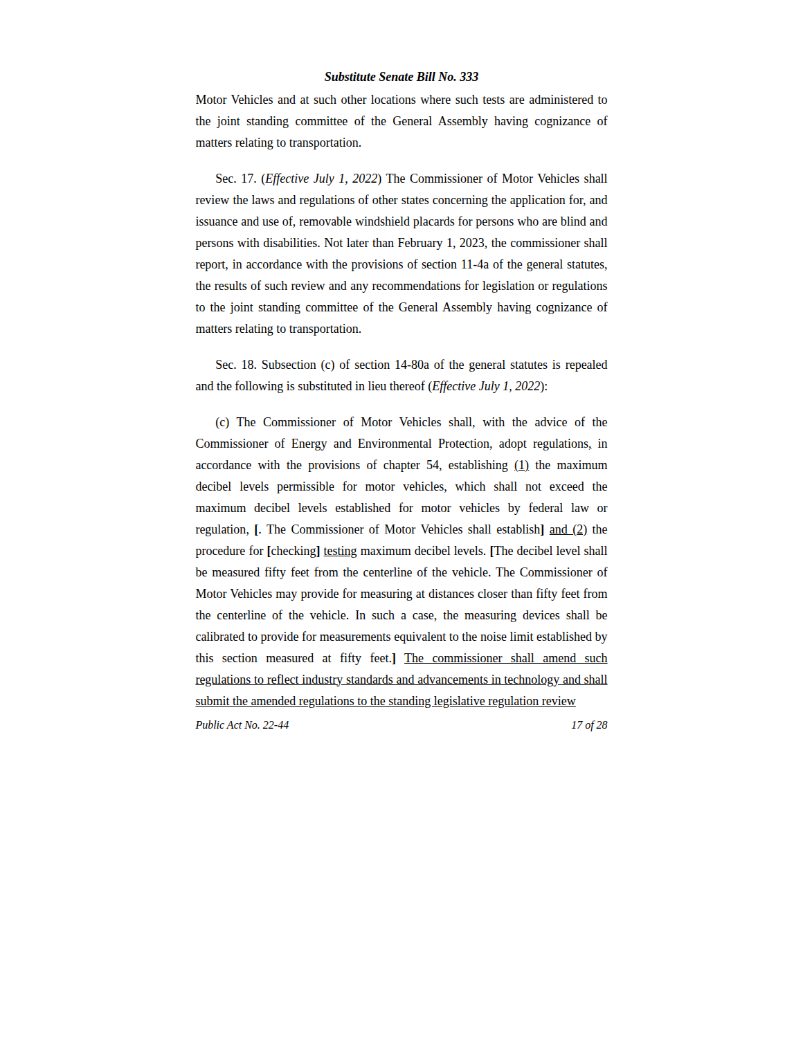Substitute Senate Bill No. 333
Motor Vehicles and at such other locations where such tests are administered to the joint standing committee of the General Assembly having cognizance of matters relating to transportation.
Sec. 17. (Effective July 1, 2022) The Commissioner of Motor Vehicles shall review the laws and regulations of other states concerning the application for, and issuance and use of, removable windshield placards for persons who are blind and persons with disabilities. Not later than February 1, 2023, the commissioner shall report, in accordance with the provisions of section 11-4a of the general statutes, the results of such review and any recommendations for legislation or regulations to the joint standing committee of the General Assembly having cognizance of matters relating to transportation.
Sec. 18. Subsection (c) of section 14-80a of the general statutes is repealed and the following is substituted in lieu thereof (Effective July 1, 2022):
(c) The Commissioner of Motor Vehicles shall, with the advice of the Commissioner of Energy and Environmental Protection, adopt regulations, in accordance with the provisions of chapter 54, establishing (1) the maximum decibel levels permissible for motor vehicles, which shall not exceed the maximum decibel levels established for motor vehicles by federal law or regulation, [. The Commissioner of Motor Vehicles shall establish] and (2) the procedure for [checking] testing maximum decibel levels. [The decibel level shall be measured fifty feet from the centerline of the vehicle. The Commissioner of Motor Vehicles may provide for measuring at distances closer than fifty feet from the centerline of the vehicle. In such a case, the measuring devices shall be calibrated to provide for measurements equivalent to the noise limit established by this section measured at fifty feet.] The commissioner shall amend such regulations to reflect industry standards and advancements in technology and shall submit the amended regulations to the standing legislative regulation review
Public Act No. 22-44 17 of 28